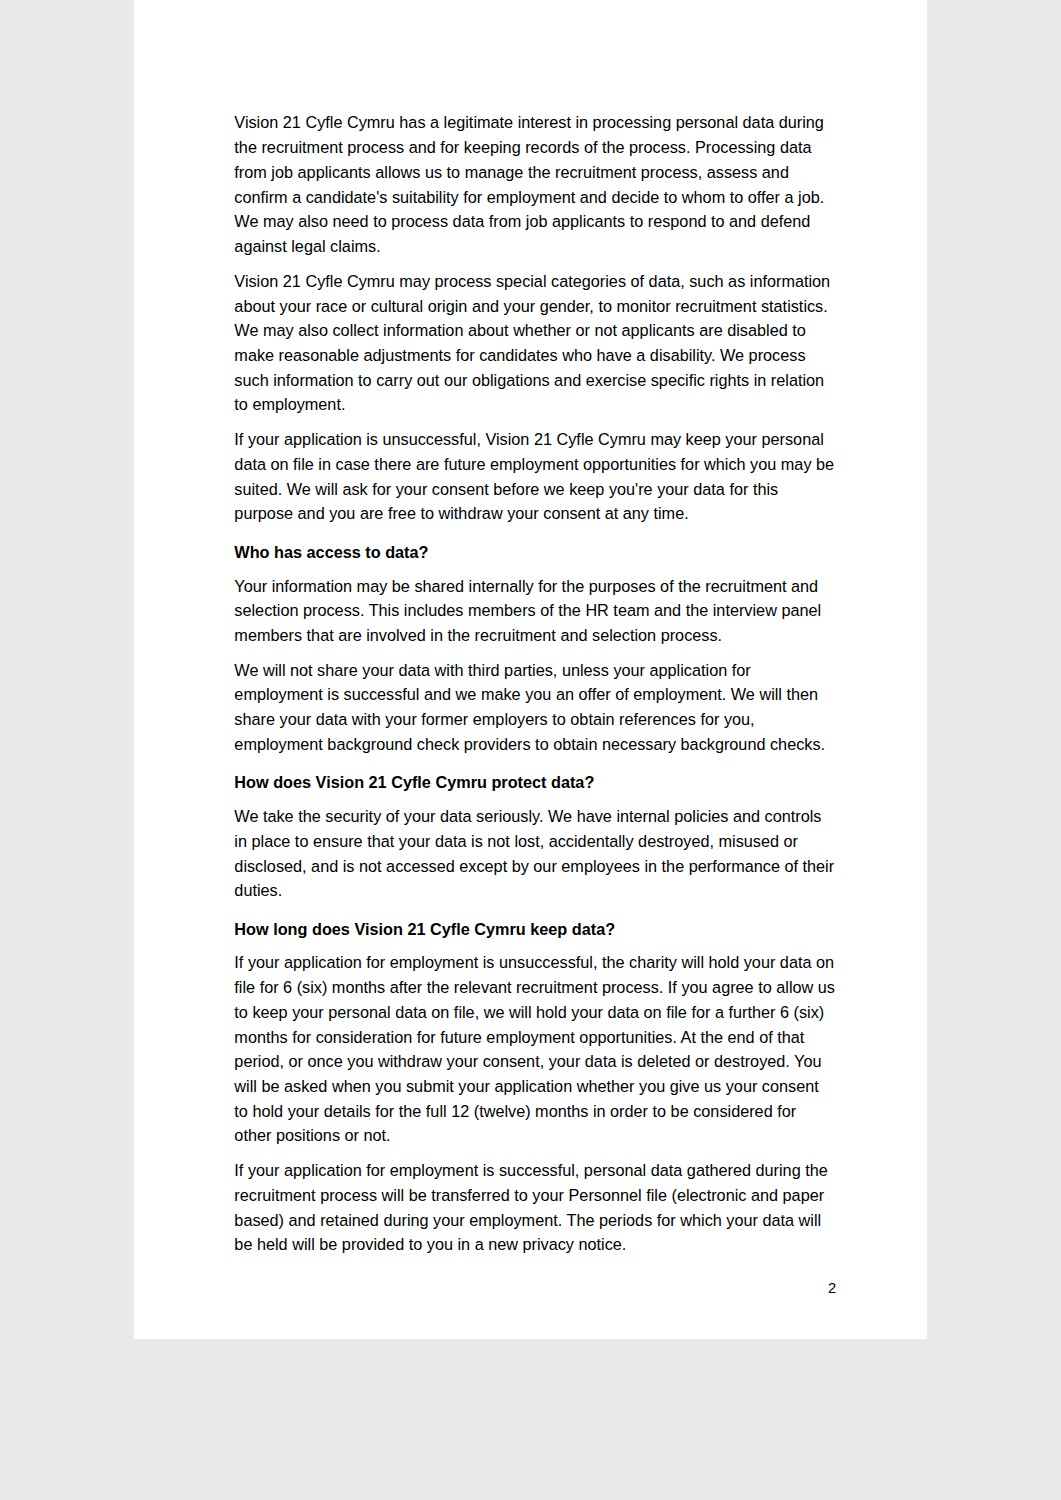Vision 21 Cyfle Cymru has a legitimate interest in processing personal data during the recruitment process and for keeping records of the process. Processing data from job applicants allows us to manage the recruitment process, assess and confirm a candidate's suitability for employment and decide to whom to offer a job. We may also need to process data from job applicants to respond to and defend against legal claims.
Vision 21 Cyfle Cymru may process special categories of data, such as information about your race or cultural origin and your gender, to monitor recruitment statistics. We may also collect information about whether or not applicants are disabled to make reasonable adjustments for candidates who have a disability. We process such information to carry out our obligations and exercise specific rights in relation to employment.
If your application is unsuccessful, Vision 21 Cyfle Cymru may keep your personal data on file in case there are future employment opportunities for which you may be suited. We will ask for your consent before we keep you're your data for this purpose and you are free to withdraw your consent at any time.
Who has access to data?
Your information may be shared internally for the purposes of the recruitment and selection process. This includes members of the HR team and the interview panel members that are involved in the recruitment and selection process.
We will not share your data with third parties, unless your application for employment is successful and we make you an offer of employment. We will then share your data with your former employers to obtain references for you, employment background check providers to obtain necessary background checks.
How does Vision 21 Cyfle Cymru protect data?
We take the security of your data seriously. We have internal policies and controls in place to ensure that your data is not lost, accidentally destroyed, misused or disclosed, and is not accessed except by our employees in the performance of their duties.
How long does Vision 21 Cyfle Cymru keep data?
If your application for employment is unsuccessful, the charity will hold your data on file for 6 (six) months after the relevant recruitment process. If you agree to allow us to keep your personal data on file, we will hold your data on file for a further 6 (six) months for consideration for future employment opportunities. At the end of that period, or once you withdraw your consent, your data is deleted or destroyed. You will be asked when you submit your application whether you give us your consent to hold your details for the full 12 (twelve) months in order to be considered for other positions or not.
If your application for employment is successful, personal data gathered during the recruitment process will be transferred to your Personnel file (electronic and paper based) and retained during your employment. The periods for which your data will be held will be provided to you in a new privacy notice.
2